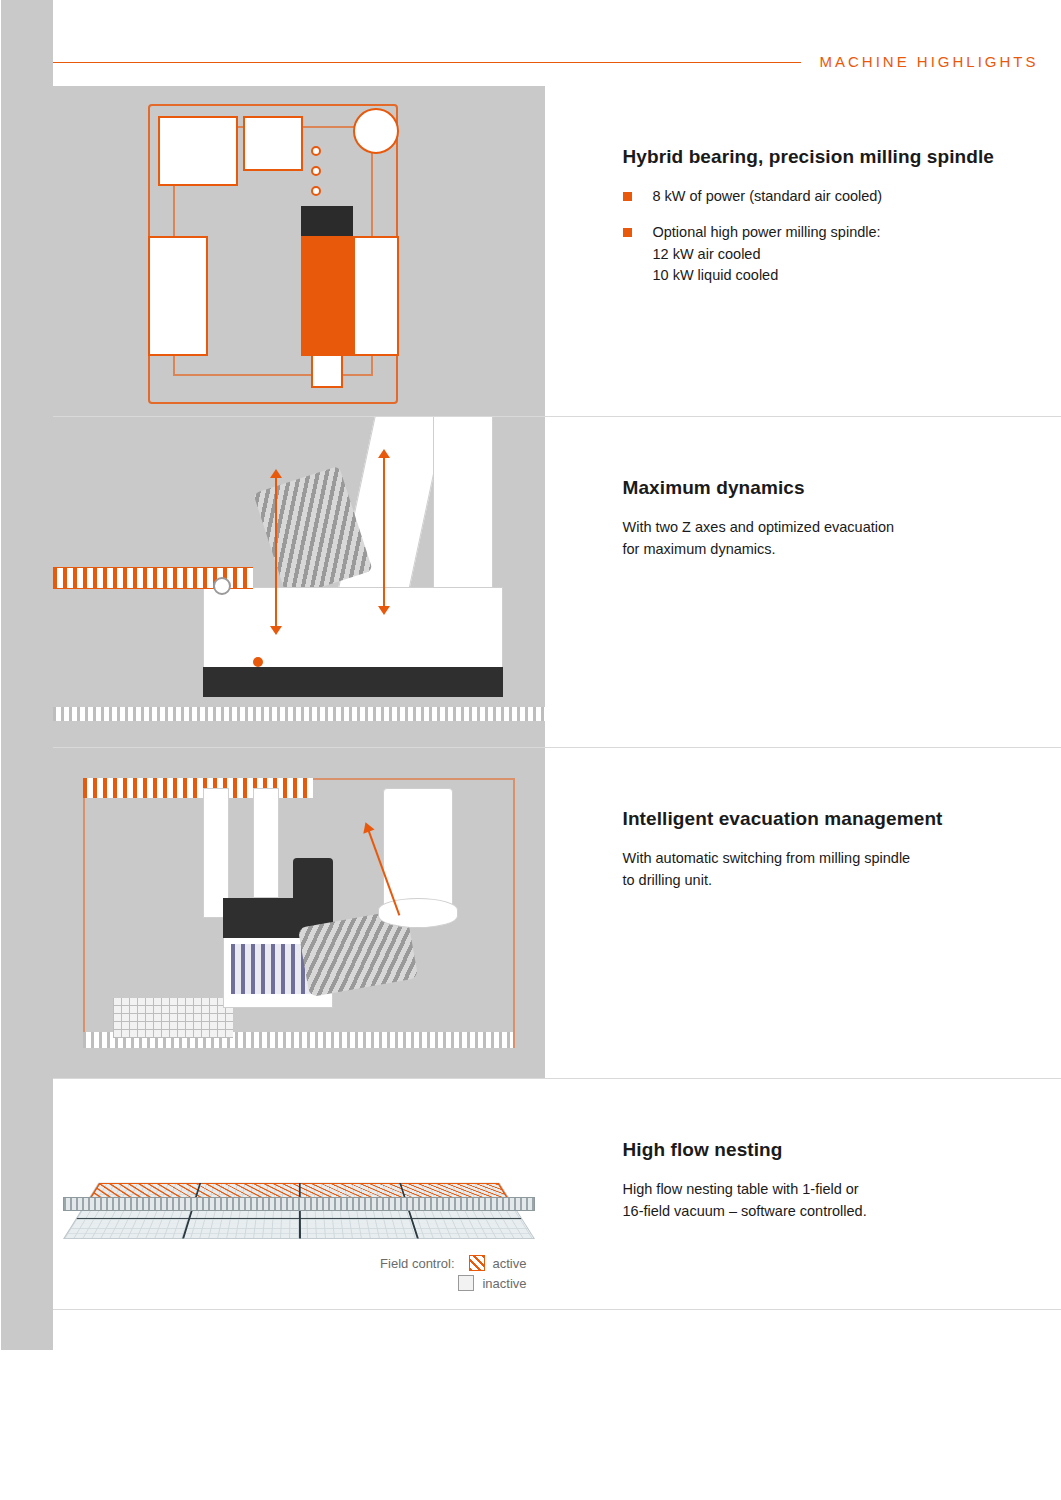Machine Highlights
Hybrid bearing, precision milling spindle
8 kW of power (standard air cooled)
Optional high power milling spindle:
12 kW air cooled 10 kW liquid cooled
Maximum dynamics
With two Z axes and optimized evacuation
for maximum dynamics.
Intelligent evacuation management
With automatic switching from milling spindle
to drilling unit.
Field control: active
inactive
High flow nesting
High flow nesting table with 1-field or
16-field vacuum – software controlled.